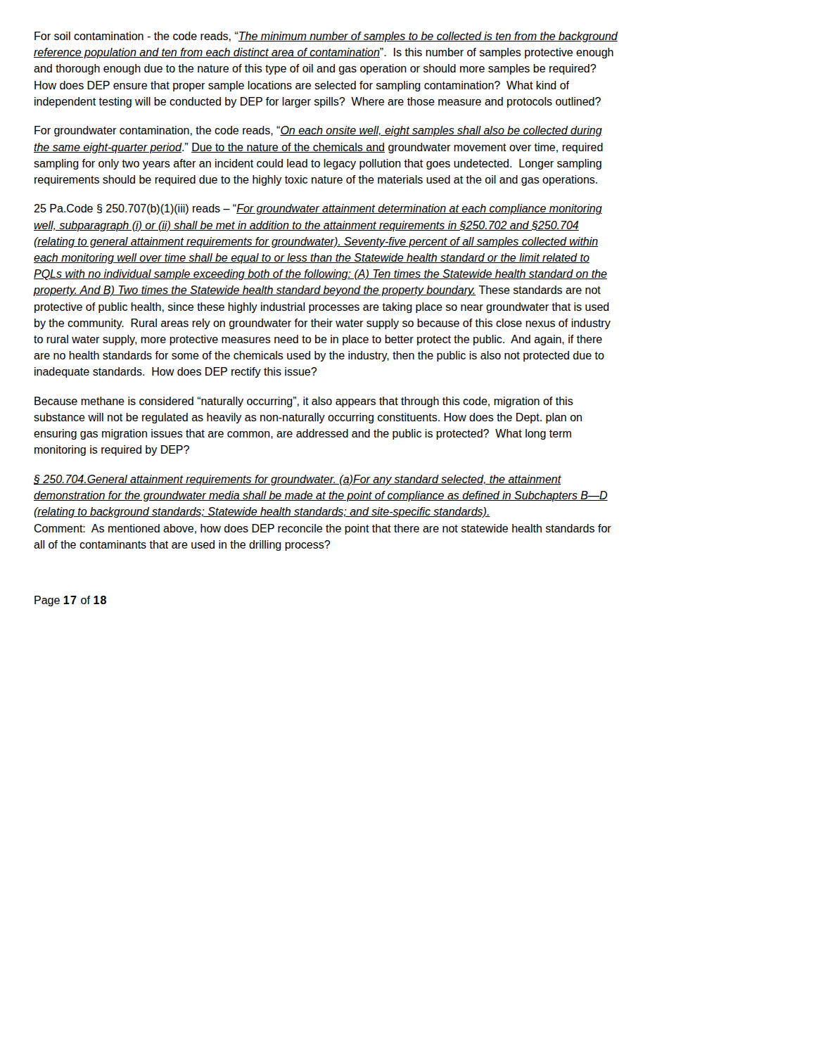For soil contamination - the code reads, “The minimum number of samples to be collected is ten from the background reference population and ten from each distinct area of contamination”. Is this number of samples protective enough and thorough enough due to the nature of this type of oil and gas operation or should more samples be required? How does DEP ensure that proper sample locations are selected for sampling contamination? What kind of independent testing will be conducted by DEP for larger spills? Where are those measure and protocols outlined?
For groundwater contamination, the code reads, “On each onsite well, eight samples shall also be collected during the same eight-quarter period.” Due to the nature of the chemicals and groundwater movement over time, required sampling for only two years after an incident could lead to legacy pollution that goes undetected. Longer sampling requirements should be required due to the highly toxic nature of the materials used at the oil and gas operations.
25 Pa.Code § 250.707(b)(1)(iii) reads – “For groundwater attainment determination at each compliance monitoring well, subparagraph (i) or (ii) shall be met in addition to the attainment requirements in §250.702 and §250.704 (relating to general attainment requirements for groundwater). Seventy-five percent of all samples collected within each monitoring well over time shall be equal to or less than the Statewide health standard or the limit related to PQLs with no individual sample exceeding both of the following: (A) Ten times the Statewide health standard on the property. And B) Two times the Statewide health standard beyond the property boundary. These standards are not protective of public health, since these highly industrial processes are taking place so near groundwater that is used by the community. Rural areas rely on groundwater for their water supply so because of this close nexus of industry to rural water supply, more protective measures need to be in place to better protect the public. And again, if there are no health standards for some of the chemicals used by the industry, then the public is also not protected due to inadequate standards. How does DEP rectify this issue?
Because methane is considered “naturally occurring”, it also appears that through this code, migration of this substance will not be regulated as heavily as non-naturally occurring constituents. How does the Dept. plan on ensuring gas migration issues that are common, are addressed and the public is protected? What long term monitoring is required by DEP?
§ 250.704.General attainment requirements for groundwater. (a)For any standard selected, the attainment demonstration for the groundwater media shall be made at the point of compliance as defined in Subchapters B—D (relating to background standards; Statewide health standards; and site-specific standards).
Comment: As mentioned above, how does DEP reconcile the point that there are not statewide health standards for all of the contaminants that are used in the drilling process?
Page 17 of 18